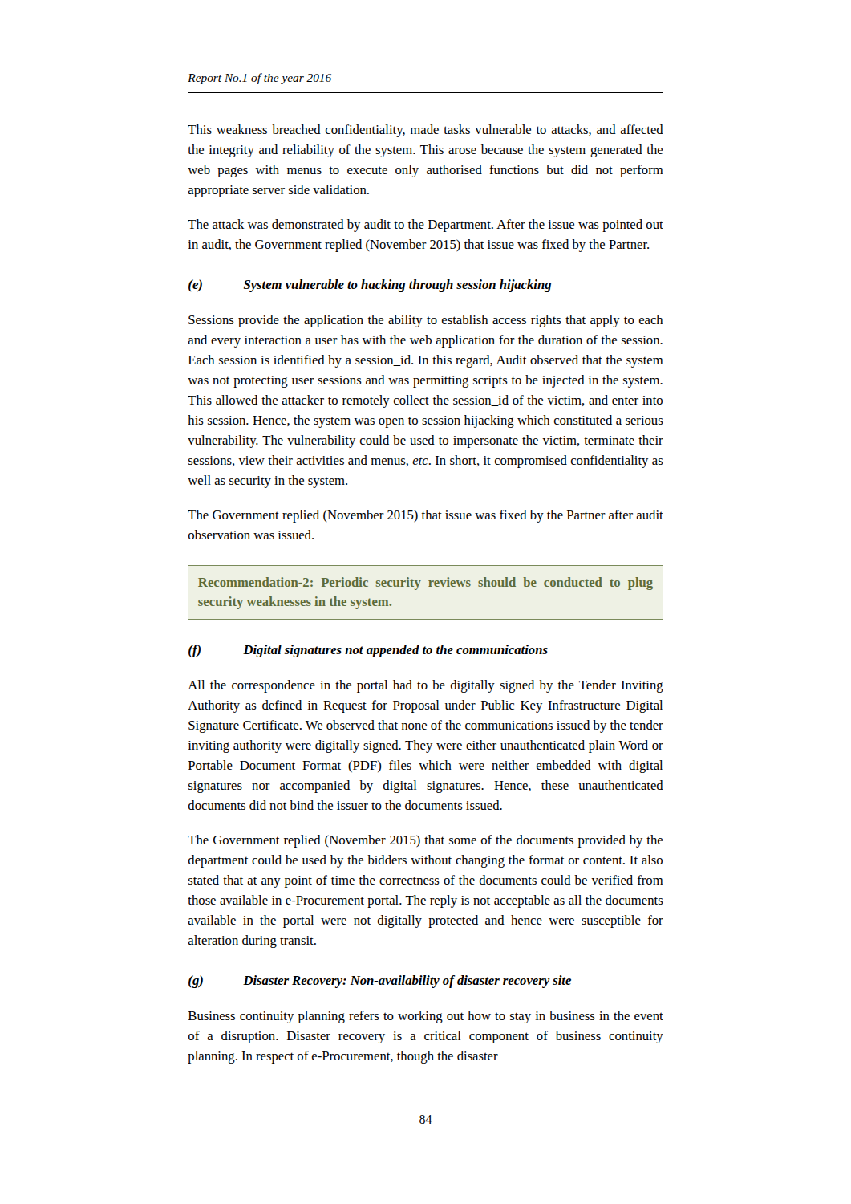Report No.1 of the year 2016
This weakness breached confidentiality, made tasks vulnerable to attacks, and affected the integrity and reliability of the system. This arose because the system generated the web pages with menus to execute only authorised functions but did not perform appropriate server side validation.
The attack was demonstrated by audit to the Department. After the issue was pointed out in audit, the Government replied (November 2015) that issue was fixed by the Partner.
(e) System vulnerable to hacking through session hijacking
Sessions provide the application the ability to establish access rights that apply to each and every interaction a user has with the web application for the duration of the session. Each session is identified by a session_id. In this regard, Audit observed that the system was not protecting user sessions and was permitting scripts to be injected in the system. This allowed the attacker to remotely collect the session_id of the victim, and enter into his session. Hence, the system was open to session hijacking which constituted a serious vulnerability. The vulnerability could be used to impersonate the victim, terminate their sessions, view their activities and menus, etc. In short, it compromised confidentiality as well as security in the system.
The Government replied (November 2015) that issue was fixed by the Partner after audit observation was issued.
Recommendation-2: Periodic security reviews should be conducted to plug security weaknesses in the system.
(f) Digital signatures not appended to the communications
All the correspondence in the portal had to be digitally signed by the Tender Inviting Authority as defined in Request for Proposal under Public Key Infrastructure Digital Signature Certificate. We observed that none of the communications issued by the tender inviting authority were digitally signed. They were either unauthenticated plain Word or Portable Document Format (PDF) files which were neither embedded with digital signatures nor accompanied by digital signatures. Hence, these unauthenticated documents did not bind the issuer to the documents issued.
The Government replied (November 2015) that some of the documents provided by the department could be used by the bidders without changing the format or content. It also stated that at any point of time the correctness of the documents could be verified from those available in e-Procurement portal. The reply is not acceptable as all the documents available in the portal were not digitally protected and hence were susceptible for alteration during transit.
(g) Disaster Recovery: Non-availability of disaster recovery site
Business continuity planning refers to working out how to stay in business in the event of a disruption. Disaster recovery is a critical component of business continuity planning. In respect of e-Procurement, though the disaster
84